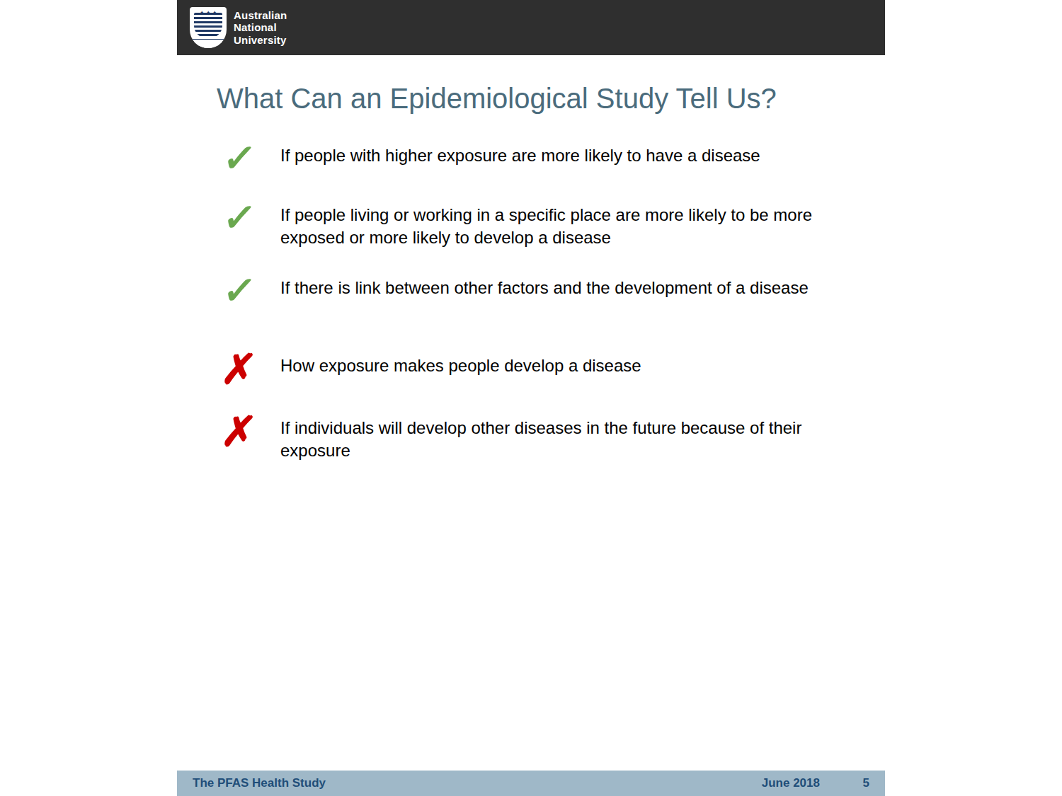✦✦✦
Australian National University
What Can an Epidemiological Study Tell Us?
✓
If people with higher exposure are more likely to have a disease
✓
If people living or working in a specific place are more likely to be more exposed or more likely to develop a disease
✓
If there is link between other factors and the development of a disease
✗
How exposure makes people develop a disease
✗
If individuals will develop other diseases in the future because of their exposure
The PFAS Health Study
June 2018
5